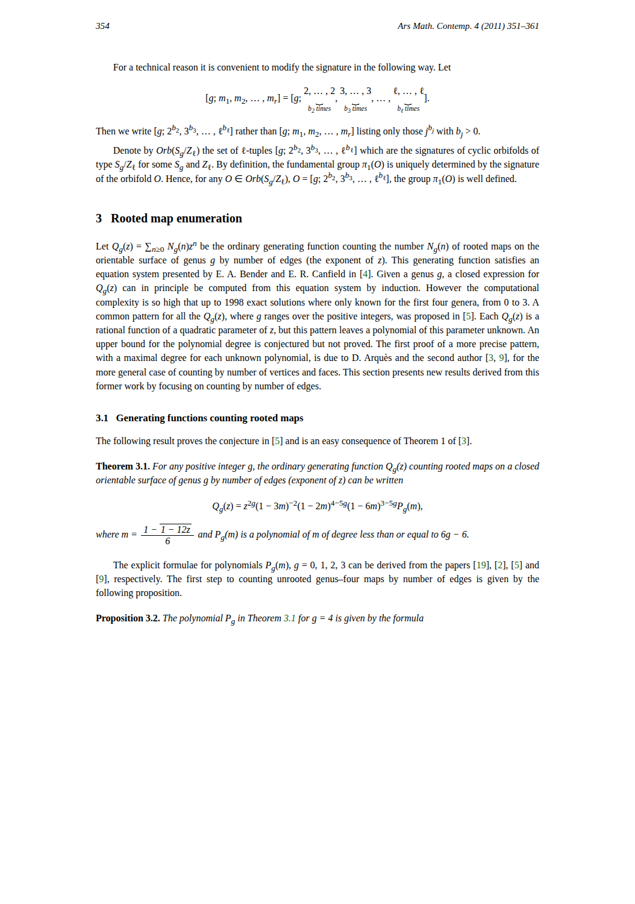354 Ars Math. Contemp. 4 (2011) 351–361
For a technical reason it is convenient to modify the signature in the following way. Let
[g; m1, m2, … , mr] = [g; 2, … , 2 ⏟ b2 times , 3, … , 3 ⏟ b3 times , … , ℓ, … , ℓ ⏟ bℓ times ].
Then we write [g; 2b2, 3b3, … , ℓbℓ] rather than [g; m1, m2, … , mr] listing only those jbj with bj > 0.
Denote by Orb(Sg/Zℓ) the set of ℓ-tuples [g; 2b2, 3b3, … , ℓbℓ] which are the signatures of cyclic orbifolds of type Sg/Zℓ for some Sg and Zℓ. By definition, the fundamental group π1(O) is uniquely determined by the signature of the orbifold O. Hence, for any O ∈ Orb(Sg/Zℓ), O = [g; 2b2, 3b3, … , ℓbℓ], the group π1(O) is well defined.
3 Rooted map enumeration
Let Qg(z) = ∑n≥0 Ng(n)zn be the ordinary generating function counting the number Ng(n) of rooted maps on the orientable surface of genus g by number of edges (the exponent of z). This generating function satisfies an equation system presented by E. A. Bender and E. R. Canfield in [4]. Given a genus g, a closed expression for Qg(z) can in principle be computed from this equation system by induction. However the computational complexity is so high that up to 1998 exact solutions where only known for the first four genera, from 0 to 3. A common pattern for all the Qg(z), where g ranges over the positive integers, was proposed in [5]. Each Qg(z) is a rational function of a quadratic parameter of z, but this pattern leaves a polynomial of this parameter unknown. An upper bound for the polynomial degree is conjectured but not proved. The first proof of a more precise pattern, with a maximal degree for each unknown polynomial, is due to D. Arquès and the second author [3, 9], for the more general case of counting by number of vertices and faces. This section presents new results derived from this former work by focusing on counting by number of edges.
3.1 Generating functions counting rooted maps
The following result proves the conjecture in [5] and is an easy consequence of Theorem 1 of [3].
Theorem 3.1. For any positive integer g, the ordinary generating function Qg(z) counting rooted maps on a closed orientable surface of genus g by number of edges (exponent of z) can be written
Qg(z) = z2g(1 − 3m)−2(1 − 2m)4−5g(1 − 6m)3−5gPg(m),
where m = 1 − 1 − 12z 6 and Pg(m) is a polynomial of m of degree less than or equal to 6g − 6.
The explicit formulae for polynomials Pg(m), g = 0, 1, 2, 3 can be derived from the papers [19], [2], [5] and [9], respectively. The first step to counting unrooted genus–four maps by number of edges is given by the following proposition.
Proposition 3.2. The polynomial Pg in Theorem 3.1 for g = 4 is given by the formula